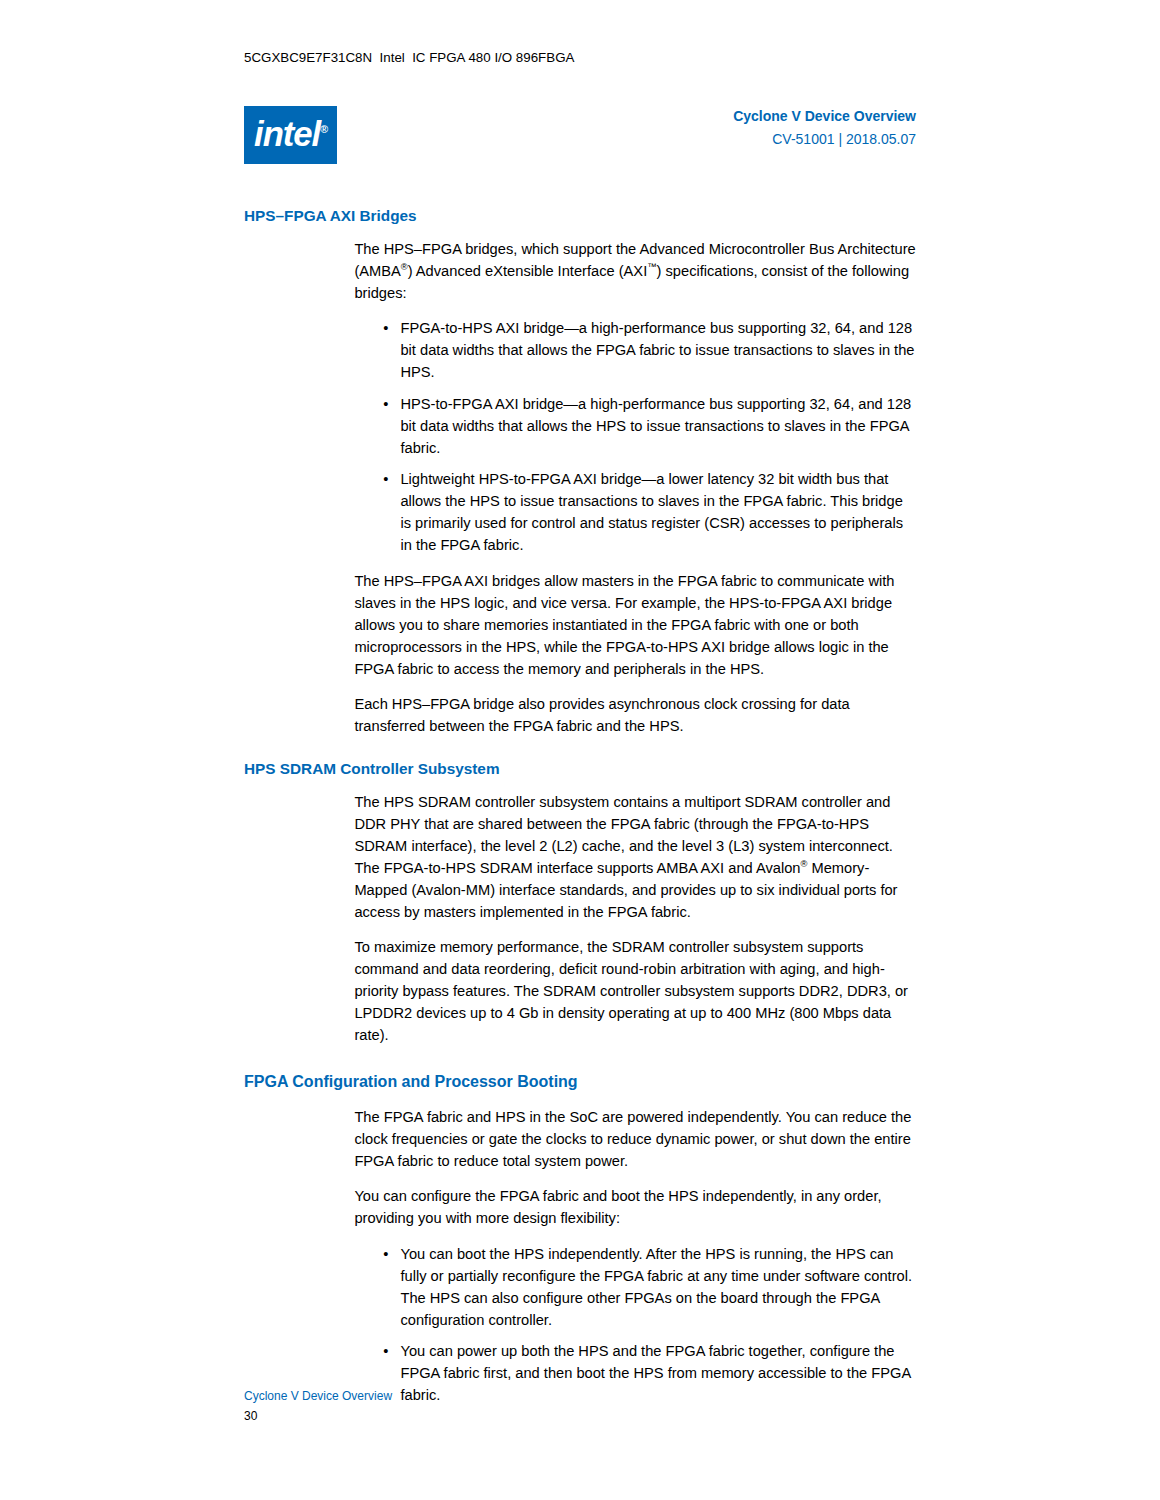5CGXBC9E7F31C8N Intel IC FPGA 480 I/O 896FBGA
intel®
Cyclone V Device Overview
CV-51001 | 2018.05.07
HPS–FPGA AXI Bridges
The HPS–FPGA bridges, which support the Advanced Microcontroller Bus Architecture (AMBA®) Advanced eXtensible Interface (AXI™) specifications, consist of the following bridges:
FPGA-to-HPS AXI bridge—a high-performance bus supporting 32, 64, and 128 bit data widths that allows the FPGA fabric to issue transactions to slaves in the HPS.
HPS-to-FPGA AXI bridge—a high-performance bus supporting 32, 64, and 128 bit data widths that allows the HPS to issue transactions to slaves in the FPGA fabric.
Lightweight HPS-to-FPGA AXI bridge—a lower latency 32 bit width bus that allows the HPS to issue transactions to slaves in the FPGA fabric. This bridge is primarily used for control and status register (CSR) accesses to peripherals in the FPGA fabric.
The HPS–FPGA AXI bridges allow masters in the FPGA fabric to communicate with slaves in the HPS logic, and vice versa. For example, the HPS-to-FPGA AXI bridge allows you to share memories instantiated in the FPGA fabric with one or both microprocessors in the HPS, while the FPGA-to-HPS AXI bridge allows logic in the FPGA fabric to access the memory and peripherals in the HPS.
Each HPS–FPGA bridge also provides asynchronous clock crossing for data transferred between the FPGA fabric and the HPS.
HPS SDRAM Controller Subsystem
The HPS SDRAM controller subsystem contains a multiport SDRAM controller and DDR PHY that are shared between the FPGA fabric (through the FPGA-to-HPS SDRAM interface), the level 2 (L2) cache, and the level 3 (L3) system interconnect. The FPGA-to-HPS SDRAM interface supports AMBA AXI and Avalon® Memory-Mapped (Avalon-MM) interface standards, and provides up to six individual ports for access by masters implemented in the FPGA fabric.
To maximize memory performance, the SDRAM controller subsystem supports command and data reordering, deficit round-robin arbitration with aging, and high-priority bypass features. The SDRAM controller subsystem supports DDR2, DDR3, or LPDDR2 devices up to 4 Gb in density operating at up to 400 MHz (800 Mbps data rate).
FPGA Configuration and Processor Booting
The FPGA fabric and HPS in the SoC are powered independently. You can reduce the clock frequencies or gate the clocks to reduce dynamic power, or shut down the entire FPGA fabric to reduce total system power.
You can configure the FPGA fabric and boot the HPS independently, in any order, providing you with more design flexibility:
You can boot the HPS independently. After the HPS is running, the HPS can fully or partially reconfigure the FPGA fabric at any time under software control. The HPS can also configure other FPGAs on the board through the FPGA configuration controller.
You can power up both the HPS and the FPGA fabric together, configure the FPGA fabric first, and then boot the HPS from memory accessible to the FPGA fabric.
Cyclone V Device Overview
30